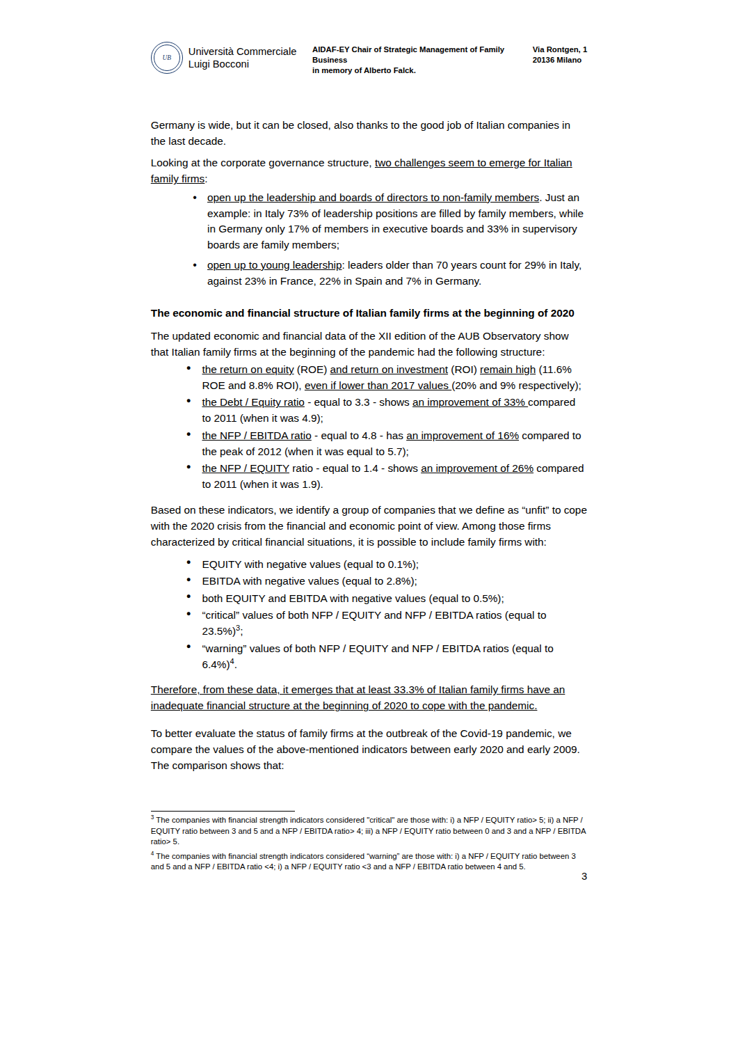UB
Università Commerciale
Luigi Bocconi
AIDAF-EY Chair of Strategic Management of Family Business
in memory of Alberto Falck.
Via Rontgen, 1
20136 Milano
Germany is wide, but it can be closed, also thanks to the good job of Italian companies in the last decade.
Looking at the corporate governance structure, two challenges seem to emerge for Italian family firms:
open up the leadership and boards of directors to non-family members. Just an example: in Italy 73% of leadership positions are filled by family members, while in Germany only 17% of members in executive boards and 33% in supervisory boards are family members;
open up to young leadership: leaders older than 70 years count for 29% in Italy, against 23% in France, 22% in Spain and 7% in Germany.
The economic and financial structure of Italian family firms at the beginning of 2020
The updated economic and financial data of the XII edition of the AUB Observatory show that Italian family firms at the beginning of the pandemic had the following structure:
the return on equity (ROE) and return on investment (ROI) remain high (11.6% ROE and 8.8% ROI), even if lower than 2017 values (20% and 9% respectively);
the Debt / Equity ratio - equal to 3.3 - shows an improvement of 33% compared to 2011 (when it was 4.9);
the NFP / EBITDA ratio - equal to 4.8 - has an improvement of 16% compared to the peak of 2012 (when it was equal to 5.7);
the NFP / EQUITY ratio - equal to 1.4 - shows an improvement of 26% compared to 2011 (when it was 1.9).
Based on these indicators, we identify a group of companies that we define as “unfit” to cope with the 2020 crisis from the financial and economic point of view. Among those firms characterized by critical financial situations, it is possible to include family firms with:
EQUITY with negative values (equal to 0.1%);
EBITDA with negative values (equal to 2.8%);
both EQUITY and EBITDA with negative values (equal to 0.5%);
“critical” values of both NFP / EQUITY and NFP / EBITDA ratios (equal to 23.5%)3;
“warning” values of both NFP / EQUITY and NFP / EBITDA ratios (equal to 6.4%)4.
Therefore, from these data, it emerges that at least 33.3% of Italian family firms have an inadequate financial structure at the beginning of 2020 to cope with the pandemic.
To better evaluate the status of family firms at the outbreak of the Covid-19 pandemic, we compare the values of the above-mentioned indicators between early 2020 and early 2009. The comparison shows that:
3 The companies with financial strength indicators considered "critical" are those with: i) a NFP / EQUITY ratio> 5; ii) a NFP / EQUITY ratio between 3 and 5 and a NFP / EBITDA ratio> 4; iii) a NFP / EQUITY ratio between 0 and 3 and a NFP / EBITDA ratio> 5.
4 The companies with financial strength indicators considered “warning” are those with: i) a NFP / EQUITY ratio between 3 and 5 and a NFP / EBITDA ratio <4; i) a NFP / EQUITY ratio <3 and a NFP / EBITDA ratio between 4 and 5.
3